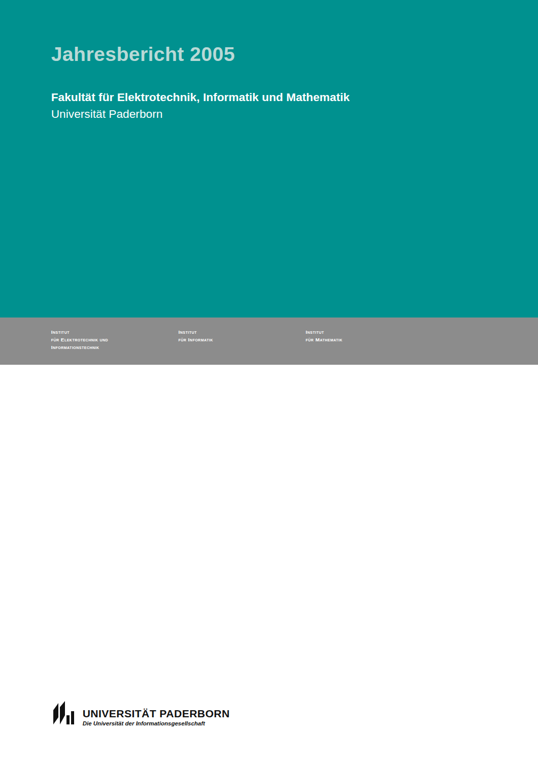Jahresbericht 2005
Fakultät für Elektrotechnik, Informatik und Mathematik
Universität Paderborn
Institut
für Elektrotechnik und
Informationstechnik
Institut
für Informatik
Institut
für Mathematik
UNIVERSITÄT PADERBORN
Die Universität der Informationsgesellschaft